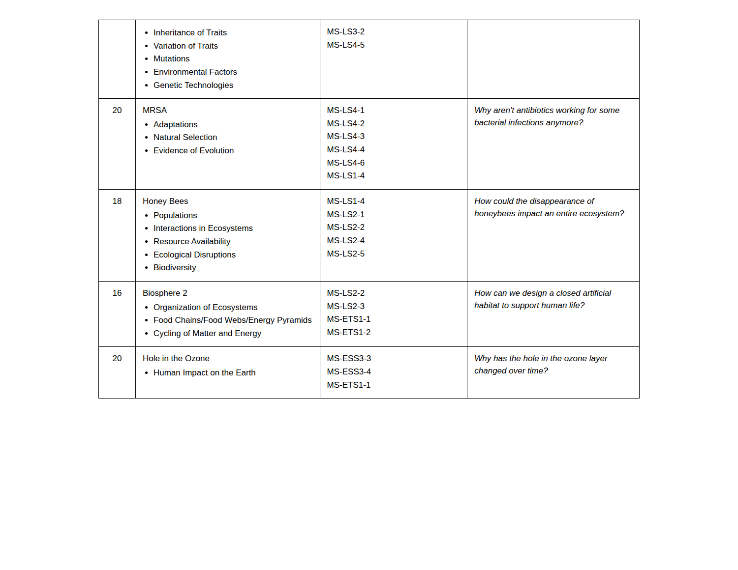| | Inheritance of Traits Variation of Traits Mutations Environmental Factors Genetic Technologies | MS-LS3-2 MS-LS4-5 | |
| 20 | MRSA Adaptations Natural Selection Evidence of Evolution | MS-LS4-1 MS-LS4-2 MS-LS4-3 MS-LS4-4 MS-LS4-6 MS-LS1-4 | Why aren't antibiotics working for some bacterial infections anymore? |
| 18 | Honey Bees Populations Interactions in Ecosystems Resource Availability Ecological Disruptions Biodiversity | MS-LS1-4 MS-LS2-1 MS-LS2-2 MS-LS2-4 MS-LS2-5 | How could the disappearance of honeybees impact an entire ecosystem? |
| 16 | Biosphere 2 Organization of Ecosystems Food Chains/Food Webs/Energy Pyramids Cycling of Matter and Energy | MS-LS2-2 MS-LS2-3 MS-ETS1-1 MS-ETS1-2 | How can we design a closed artificial habitat to support human life? |
| 20 | Hole in the Ozone Human Impact on the Earth | MS-ESS3-3 MS-ESS3-4 MS-ETS1-1 | Why has the hole in the ozone layer changed over time? |